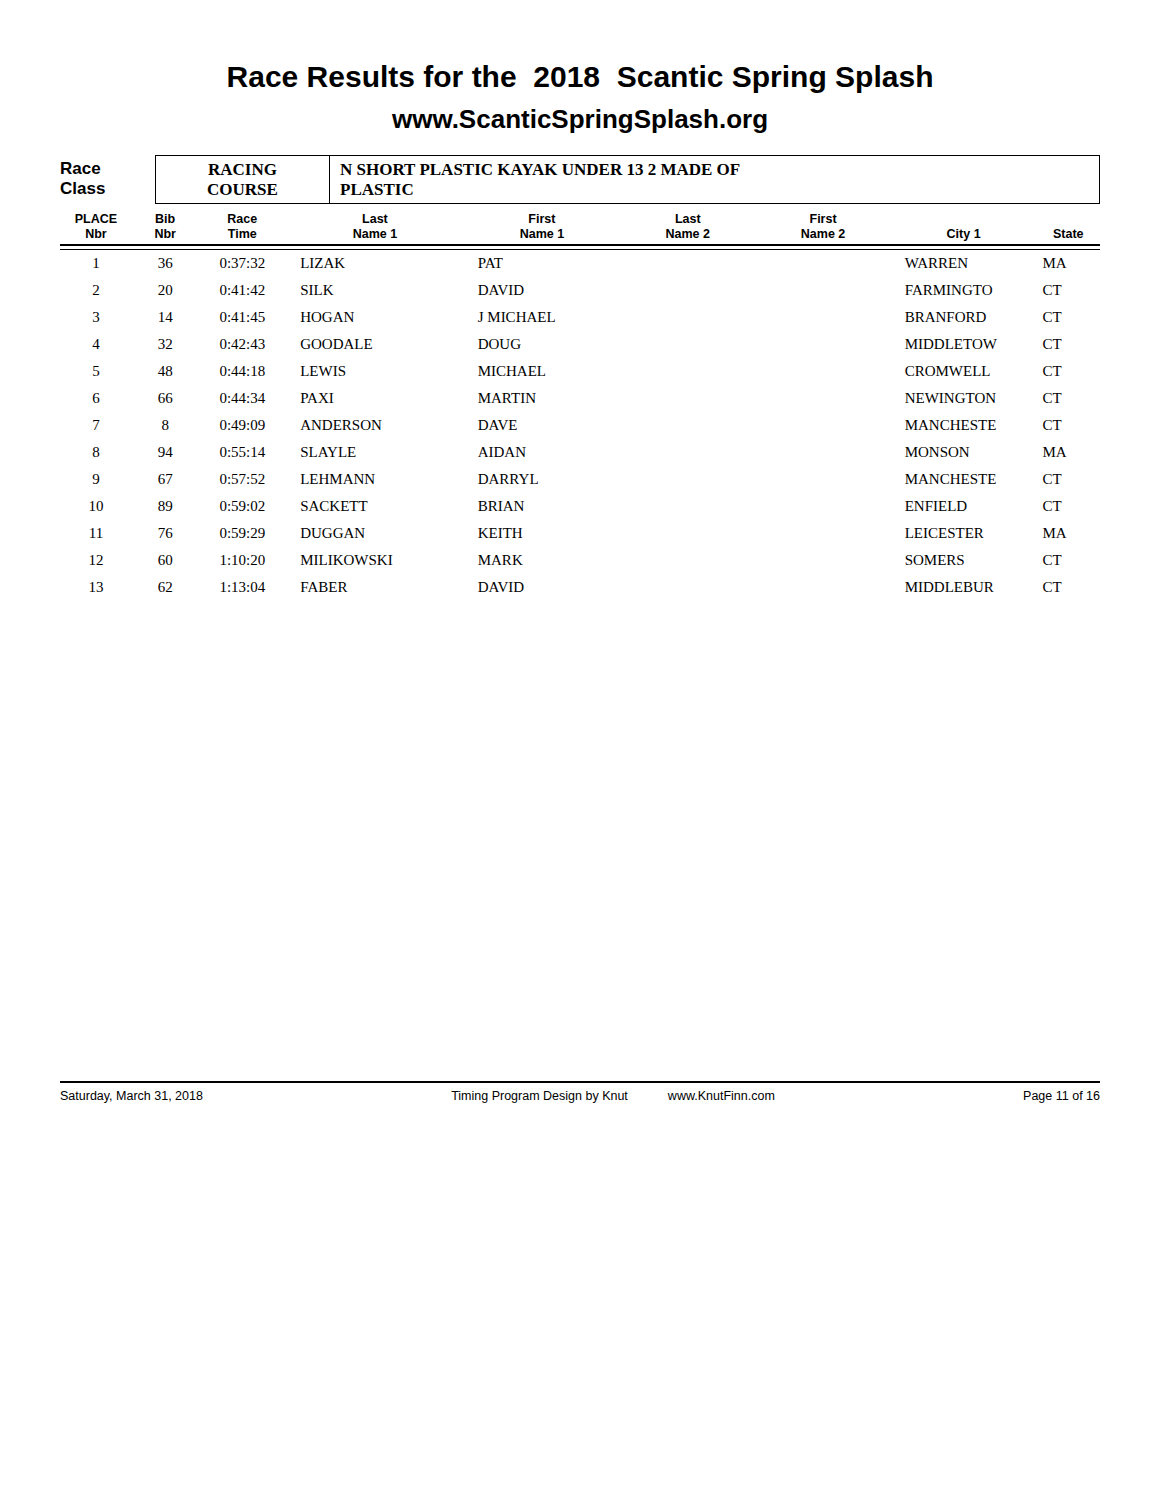Race Results for the 2018 Scantic Spring Splash
www.ScanticSpringSplash.org
Race
Class
RACING
COURSE
N SHORT PLASTIC KAYAK UNDER 13 2 MADE OF
PLASTIC
| PLACE Nbr | Bib Nbr | Race Time | Last Name 1 | First Name 1 | Last Name 2 | First Name 2 | City 1 | State |
| --- | --- | --- | --- | --- | --- | --- | --- | --- |
| 1 | 36 | 0:37:32 | LIZAK | PAT | | | WARREN | MA |
| 2 | 20 | 0:41:42 | SILK | DAVID | | | FARMINGTO | CT |
| 3 | 14 | 0:41:45 | HOGAN | J MICHAEL | | | BRANFORD | CT |
| 4 | 32 | 0:42:43 | GOODALE | DOUG | | | MIDDLETOW | CT |
| 5 | 48 | 0:44:18 | LEWIS | MICHAEL | | | CROMWELL | CT |
| 6 | 66 | 0:44:34 | PAXI | MARTIN | | | NEWINGTON | CT |
| 7 | 8 | 0:49:09 | ANDERSON | DAVE | | | MANCHESTE | CT |
| 8 | 94 | 0:55:14 | SLAYLE | AIDAN | | | MONSON | MA |
| 9 | 67 | 0:57:52 | LEHMANN | DARRYL | | | MANCHESTE | CT |
| 10 | 89 | 0:59:02 | SACKETT | BRIAN | | | ENFIELD | CT |
| 11 | 76 | 0:59:29 | DUGGAN | KEITH | | | LEICESTER | MA |
| 12 | 60 | 1:10:20 | MILIKOWSKI | MARK | | | SOMERS | CT |
| 13 | 62 | 1:13:04 | FABER | DAVID | | | MIDDLEBUR | CT |
Saturday, March 31, 2018
Timing Program Design by Knutwww.KnutFinn.com
Page 11 of 16